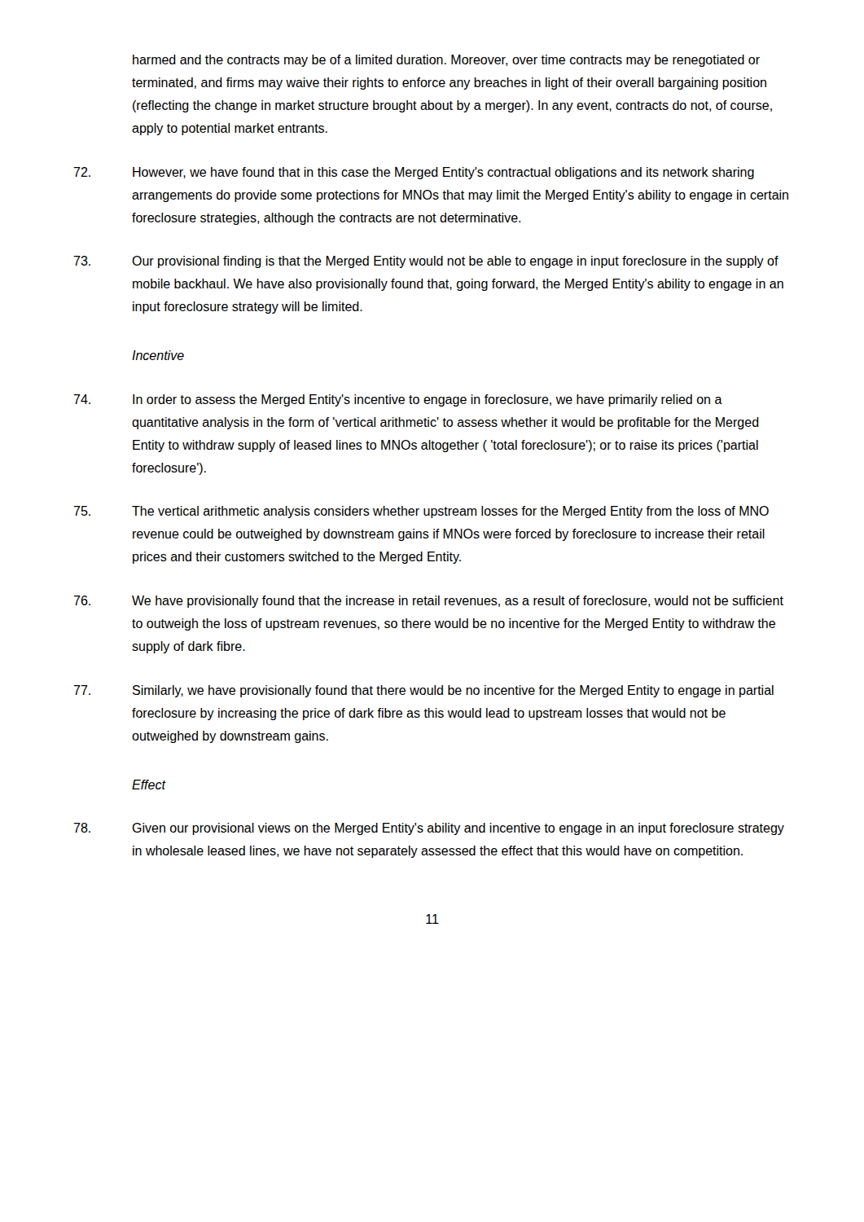harmed and the contracts may be of a limited duration. Moreover, over time contracts may be renegotiated or terminated, and firms may waive their rights to enforce any breaches in light of their overall bargaining position (reflecting the change in market structure brought about by a merger). In any event, contracts do not, of course, apply to potential market entrants.
However, we have found that in this case the Merged Entity's contractual obligations and its network sharing arrangements do provide some protections for MNOs that may limit the Merged Entity's ability to engage in certain foreclosure strategies, although the contracts are not determinative.
Our provisional finding is that the Merged Entity would not be able to engage in input foreclosure in the supply of mobile backhaul. We have also provisionally found that, going forward, the Merged Entity's ability to engage in an input foreclosure strategy will be limited.
Incentive
In order to assess the Merged Entity's incentive to engage in foreclosure, we have primarily relied on a quantitative analysis in the form of 'vertical arithmetic' to assess whether it would be profitable for the Merged Entity to withdraw supply of leased lines to MNOs altogether ( 'total foreclosure'); or to raise its prices ('partial foreclosure').
The vertical arithmetic analysis considers whether upstream losses for the Merged Entity from the loss of MNO revenue could be outweighed by downstream gains if MNOs were forced by foreclosure to increase their retail prices and their customers switched to the Merged Entity.
We have provisionally found that the increase in retail revenues, as a result of foreclosure, would not be sufficient to outweigh the loss of upstream revenues, so there would be no incentive for the Merged Entity to withdraw the supply of dark fibre.
Similarly, we have provisionally found that there would be no incentive for the Merged Entity to engage in partial foreclosure by increasing the price of dark fibre as this would lead to upstream losses that would not be outweighed by downstream gains.
Effect
Given our provisional views on the Merged Entity's ability and incentive to engage in an input foreclosure strategy in wholesale leased lines, we have not separately assessed the effect that this would have on competition.
11